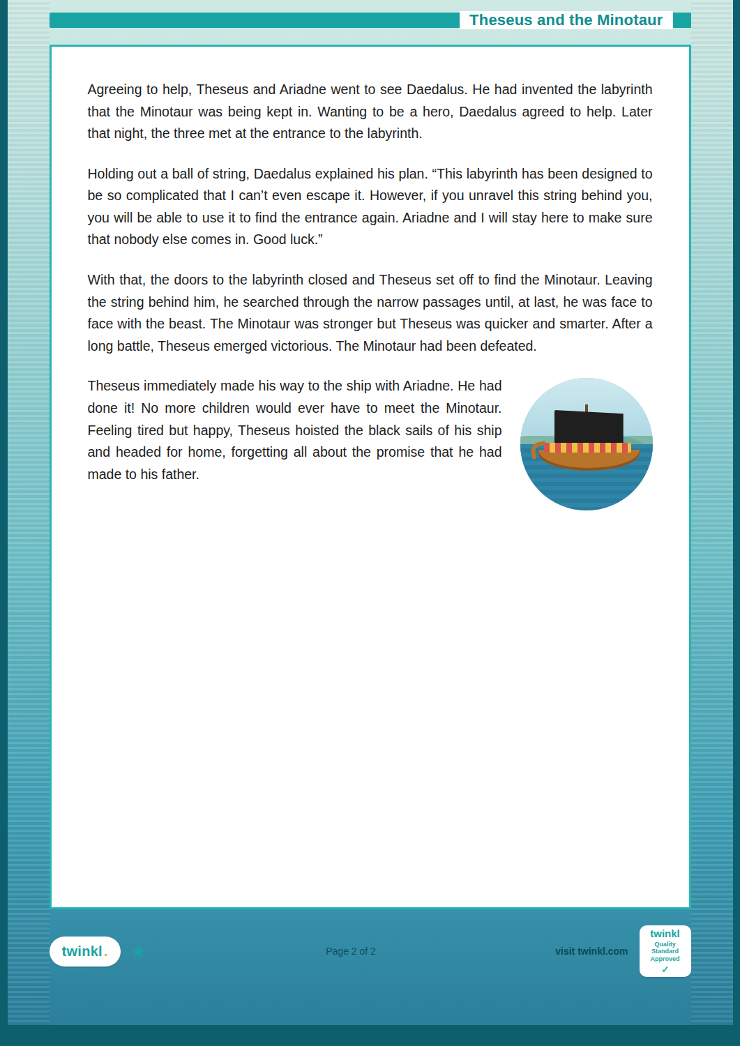Theseus and the Minotaur
Agreeing to help, Theseus and Ariadne went to see Daedalus. He had invented the labyrinth that the Minotaur was being kept in. Wanting to be a hero, Daedalus agreed to help. Later that night, the three met at the entrance to the labyrinth.
Holding out a ball of string, Daedalus explained his plan. “This labyrinth has been designed to be so complicated that I can’t even escape it. However, if you unravel this string behind you, you will be able to use it to find the entrance again. Ariadne and I will stay here to make sure that nobody else comes in. Good luck.”
With that, the doors to the labyrinth closed and Theseus set off to find the Minotaur. Leaving the string behind him, he searched through the narrow passages until, at last, he was face to face with the beast. The Minotaur was stronger but Theseus was quicker and smarter. After a long battle, Theseus emerged victorious. The Minotaur had been defeated.
Theseus immediately made his way to the ship with Ariadne. He had done it! No more children would ever have to meet the Minotaur. Feeling tired but happy, Theseus hoisted the black sails of his ship and headed for home, forgetting all about the promise that he had made to his father.
twinkl. ★
Page 2 of 2
visit twinkl.com twinkl Quality Standard
Approved ✓